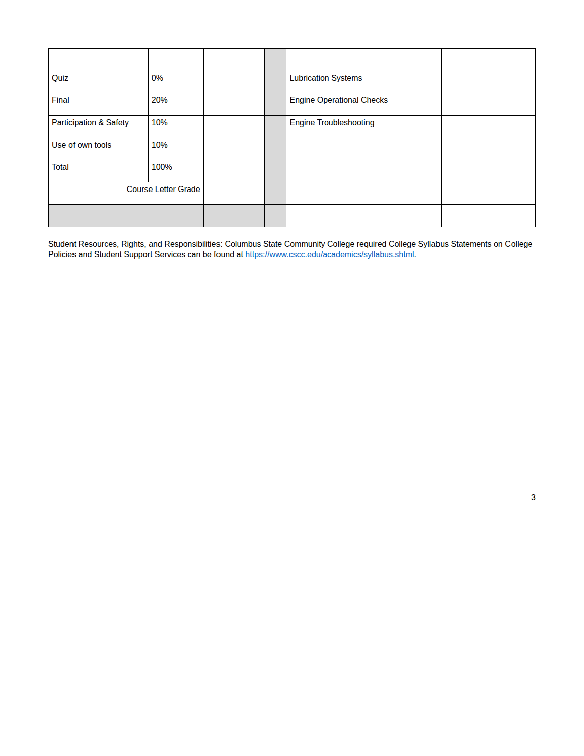| Quiz | 0% | | | Lubrication Systems | | |
| Final | 20% | | | Engine Operational Checks | | |
| Participation & Safety | 10% | | | Engine Troubleshooting | | |
| Use of own tools | 10% | | | | | |
| Total | 100% | | | | | |
| Course Letter Grade | | | | | |
Student Resources, Rights, and Responsibilities: Columbus State Community College required College Syllabus Statements on College Policies and Student Support Services can be found at https://www.cscc.edu/academics/syllabus.shtml.
3